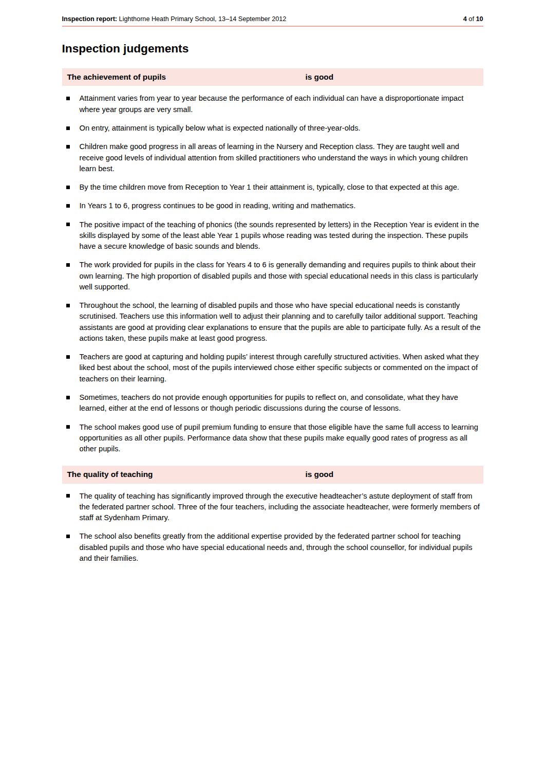Inspection report: Lighthorne Heath Primary School, 13–14 September 2012
4 of 10
Inspection judgements
The achievement of pupils is good
Attainment varies from year to year because the performance of each individual can have a disproportionate impact where year groups are very small.
On entry, attainment is typically below what is expected nationally of three-year-olds.
Children make good progress in all areas of learning in the Nursery and Reception class. They are taught well and receive good levels of individual attention from skilled practitioners who understand the ways in which young children learn best.
By the time children move from Reception to Year 1 their attainment is, typically, close to that expected at this age.
In Years 1 to 6, progress continues to be good in reading, writing and mathematics.
The positive impact of the teaching of phonics (the sounds represented by letters) in the Reception Year is evident in the skills displayed by some of the least able Year 1 pupils whose reading was tested during the inspection. These pupils have a secure knowledge of basic sounds and blends.
The work provided for pupils in the class for Years 4 to 6 is generally demanding and requires pupils to think about their own learning. The high proportion of disabled pupils and those with special educational needs in this class is particularly well supported.
Throughout the school, the learning of disabled pupils and those who have special educational needs is constantly scrutinised. Teachers use this information well to adjust their planning and to carefully tailor additional support. Teaching assistants are good at providing clear explanations to ensure that the pupils are able to participate fully. As a result of the actions taken, these pupils make at least good progress.
Teachers are good at capturing and holding pupils’ interest through carefully structured activities. When asked what they liked best about the school, most of the pupils interviewed chose either specific subjects or commented on the impact of teachers on their learning.
Sometimes, teachers do not provide enough opportunities for pupils to reflect on, and consolidate, what they have learned, either at the end of lessons or though periodic discussions during the course of lessons.
The school makes good use of pupil premium funding to ensure that those eligible have the same full access to learning opportunities as all other pupils. Performance data show that these pupils make equally good rates of progress as all other pupils.
The quality of teaching is good
The quality of teaching has significantly improved through the executive headteacher’s astute deployment of staff from the federated partner school. Three of the four teachers, including the associate headteacher, were formerly members of staff at Sydenham Primary.
The school also benefits greatly from the additional expertise provided by the federated partner school for teaching disabled pupils and those who have special educational needs and, through the school counsellor, for individual pupils and their families.